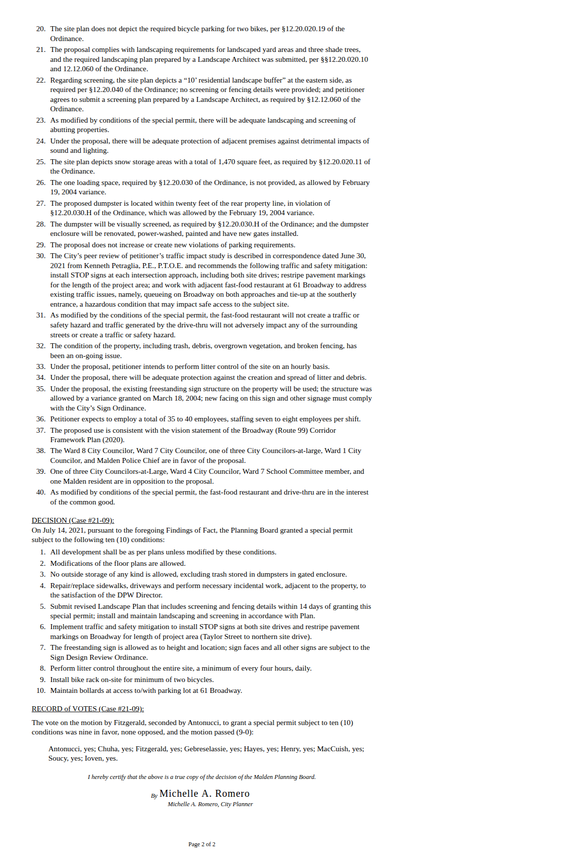The site plan does not depict the required bicycle parking for two bikes, per §12.20.020.19 of the Ordinance.
The proposal complies with landscaping requirements for landscaped yard areas and three shade trees, and the required landscaping plan prepared by a Landscape Architect was submitted, per §§12.20.020.10 and 12.12.060 of the Ordinance.
Regarding screening, the site plan depicts a “10’ residential landscape buffer” at the eastern side, as required per §12.20.040 of the Ordinance; no screening or fencing details were provided; and petitioner agrees to submit a screening plan prepared by a Landscape Architect, as required by §12.12.060 of the Ordinance.
As modified by conditions of the special permit, there will be adequate landscaping and screening of abutting properties.
Under the proposal, there will be adequate protection of adjacent premises against detrimental impacts of sound and lighting.
The site plan depicts snow storage areas with a total of 1,470 square feet, as required by §12.20.020.11 of the Ordinance.
The one loading space, required by §12.20.030 of the Ordinance, is not provided, as allowed by February 19, 2004 variance.
The proposed dumpster is located within twenty feet of the rear property line, in violation of §12.20.030.H of the Ordinance, which was allowed by the February 19, 2004 variance.
The dumpster will be visually screened, as required by §12.20.030.H of the Ordinance; and the dumpster enclosure will be renovated, power-washed, painted and have new gates installed.
The proposal does not increase or create new violations of parking requirements.
The City’s peer review of petitioner’s traffic impact study is described in correspondence dated June 30, 2021 from Kenneth Petraglia, P.E., P.T.O.E. and recommends the following traffic and safety mitigation: install STOP signs at each intersection approach, including both site drives; restripe pavement markings for the length of the project area; and work with adjacent fast-food restaurant at 61 Broadway to address existing traffic issues, namely, queueing on Broadway on both approaches and tie-up at the southerly entrance, a hazardous condition that may impact safe access to the subject site.
As modified by the conditions of the special permit, the fast-food restaurant will not create a traffic or safety hazard and traffic generated by the drive-thru will not adversely impact any of the surrounding streets or create a traffic or safety hazard.
The condition of the property, including trash, debris, overgrown vegetation, and broken fencing, has been an on-going issue.
Under the proposal, petitioner intends to perform litter control of the site on an hourly basis.
Under the proposal, there will be adequate protection against the creation and spread of litter and debris.
Under the proposal, the existing freestanding sign structure on the property will be used; the structure was allowed by a variance granted on March 18, 2004; new facing on this sign and other signage must comply with the City’s Sign Ordinance.
Petitioner expects to employ a total of 35 to 40 employees, staffing seven to eight employees per shift.
The proposed use is consistent with the vision statement of the Broadway (Route 99) Corridor Framework Plan (2020).
The Ward 8 City Councilor, Ward 7 City Councilor, one of three City Councilors-at-large, Ward 1 City Councilor, and Malden Police Chief are in favor of the proposal.
One of three City Councilors-at-Large, Ward 4 City Councilor, Ward 7 School Committee member, and one Malden resident are in opposition to the proposal.
As modified by conditions of the special permit, the fast-food restaurant and drive-thru are in the interest of the common good.
DECISION (Case #21-09):
On July 14, 2021, pursuant to the foregoing Findings of Fact, the Planning Board granted a special permit subject to the following ten (10) conditions:
All development shall be as per plans unless modified by these conditions.
Modifications of the floor plans are allowed.
No outside storage of any kind is allowed, excluding trash stored in dumpsters in gated enclosure.
Repair/replace sidewalks, driveways and perform necessary incidental work, adjacent to the property, to the satisfaction of the DPW Director.
Submit revised Landscape Plan that includes screening and fencing details within 14 days of granting this special permit; install and maintain landscaping and screening in accordance with Plan.
Implement traffic and safety mitigation to install STOP signs at both site drives and restripe pavement markings on Broadway for length of project area (Taylor Street to northern site drive).
The freestanding sign is allowed as to height and location; sign faces and all other signs are subject to the Sign Design Review Ordinance.
Perform litter control throughout the entire site, a minimum of every four hours, daily.
Install bike rack on-site for minimum of two bicycles.
Maintain bollards at access to/with parking lot at 61 Broadway.
RECORD of VOTES (Case #21-09):
The vote on the motion by Fitzgerald, seconded by Antonucci, to grant a special permit subject to ten (10) conditions was nine in favor, none opposed, and the motion passed (9-0):
Antonucci, yes; Chuha, yes; Fitzgerald, yes; Gebreselassie, yes; Hayes, yes; Henry, yes; MacCuish, yes; Soucy, yes; Ioven, yes.
I hereby certify that the above is a true copy of the decision of the Malden Planning Board.
By Michelle A. Romero Michelle A. Romero, City Planner
Page 2 of 2